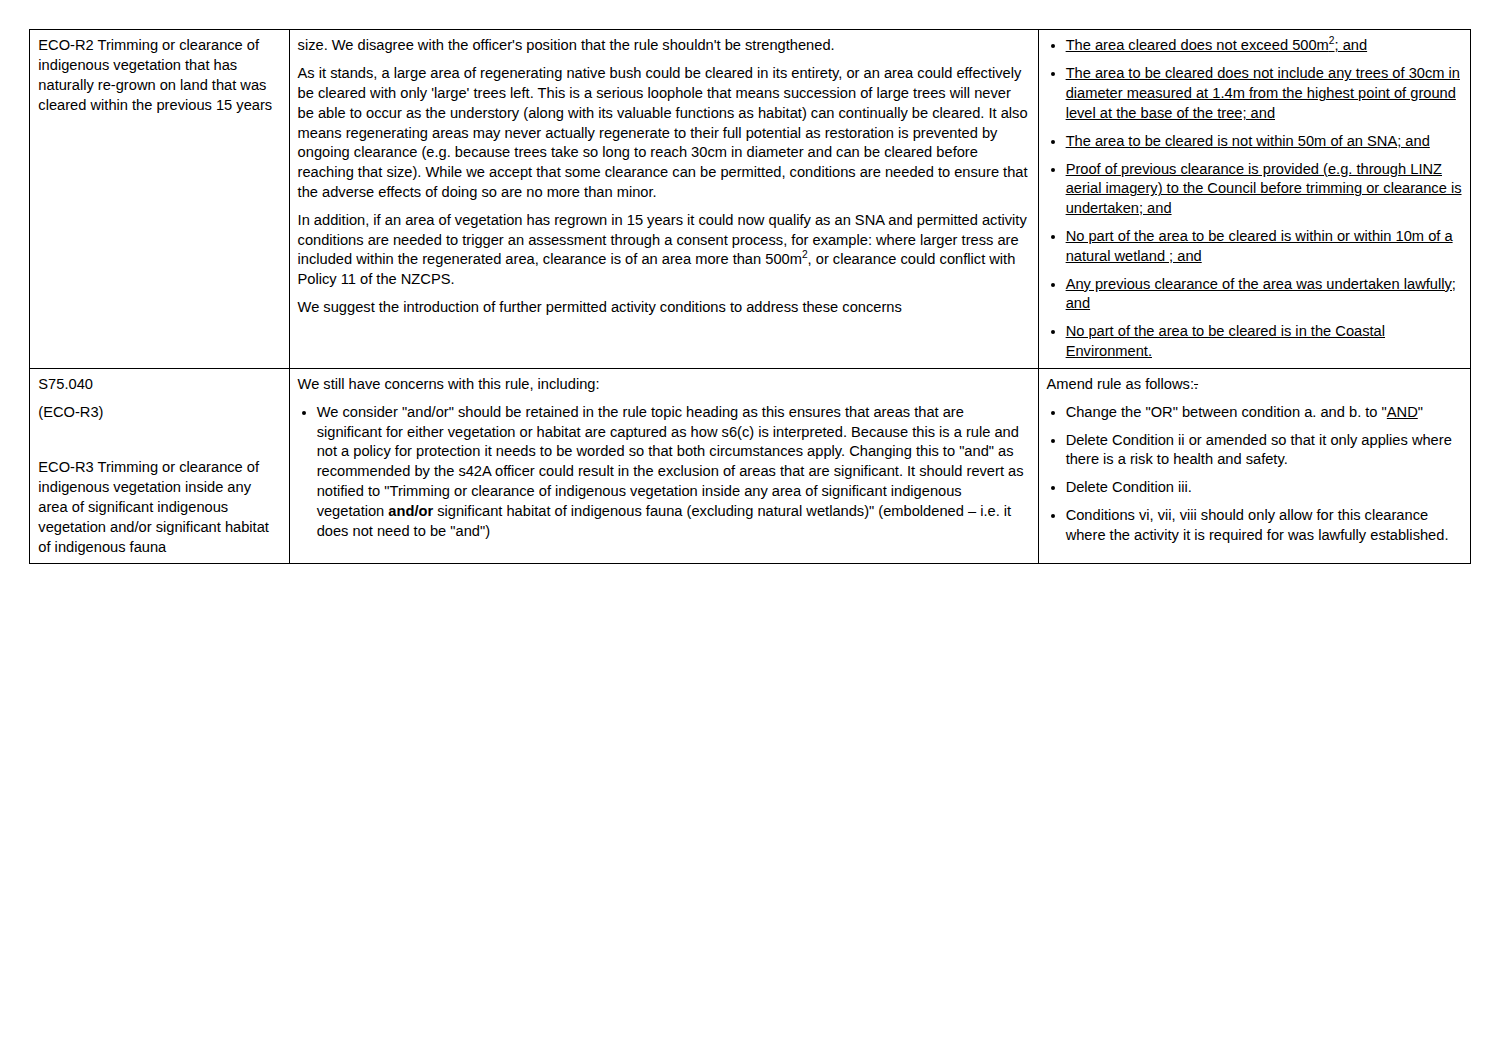| ECO-R2 Trimming or clearance of indigenous vegetation that has naturally re-grown on land that was cleared within the previous 15 years | size. We disagree with the officer's position that the rule shouldn't be strengthened. As it stands, a large area of regenerating native bush could be cleared in its entirety, or an area could effectively be cleared with only 'large' trees left. This is a serious loophole that means succession of large trees will never be able to occur as the understory (along with its valuable functions as habitat) can continually be cleared. It also means regenerating areas may never actually regenerate to their full potential as restoration is prevented by ongoing clearance (e.g. because trees take so long to reach 30cm in diameter and can be cleared before reaching that size). While we accept that some clearance can be permitted, conditions are needed to ensure that the adverse effects of doing so are no more than minor. In addition, if an area of vegetation has regrown in 15 years it could now qualify as an SNA and permitted activity conditions are needed to trigger an assessment through a consent process, for example: where larger tress are included within the regenerated area, clearance is of an area more than 500m 2 , or clearance could conflict with Policy 11 of the NZCPS. We suggest the introduction of further permitted activity conditions to address these concerns | The area cleared does not exceed 500m 2 ; and The area to be cleared does not include any trees of 30cm in diameter measured at 1.4m from the highest point of ground level at the base of the tree; and The area to be cleared is not within 50m of an SNA; and Proof of previous clearance is provided (e.g. through LINZ aerial imagery) to the Council before trimming or clearance is undertaken; and No part of the area to be cleared is within or within 10m of a natural wetland ; and Any previous clearance of the area was undertaken lawfully; and No part of the area to be cleared is in the Coastal Environment. |
| S75.040 (ECO-R3) ECO-R3 Trimming or clearance of indigenous vegetation inside any area of significant indigenous vegetation and/or significant habitat of indigenous fauna | We still have concerns with this rule, including: We consider "and/or" should be retained in the rule topic heading as this ensures that areas that are significant for either vegetation or habitat are captured as how s6(c) is interpreted. Because this is a rule and not a policy for protection it needs to be worded so that both circumstances apply. Changing this to "and" as recommended by the s42A officer could result in the exclusion of areas that are significant. It should revert as notified to "Trimming or clearance of indigenous vegetation inside any area of significant indigenous vegetation and/or significant habitat of indigenous fauna (excluding natural wetlands)" (emboldened – i.e. it does not need to be "and") | Amend rule as follows: . Change the "OR" between condition a. and b. to " AND " Delete Condition ii or amended so that it only applies where there is a risk to health and safety. Delete Condition iii. Conditions vi, vii, viii should only allow for this clearance where the activity it is required for was lawfully established. |